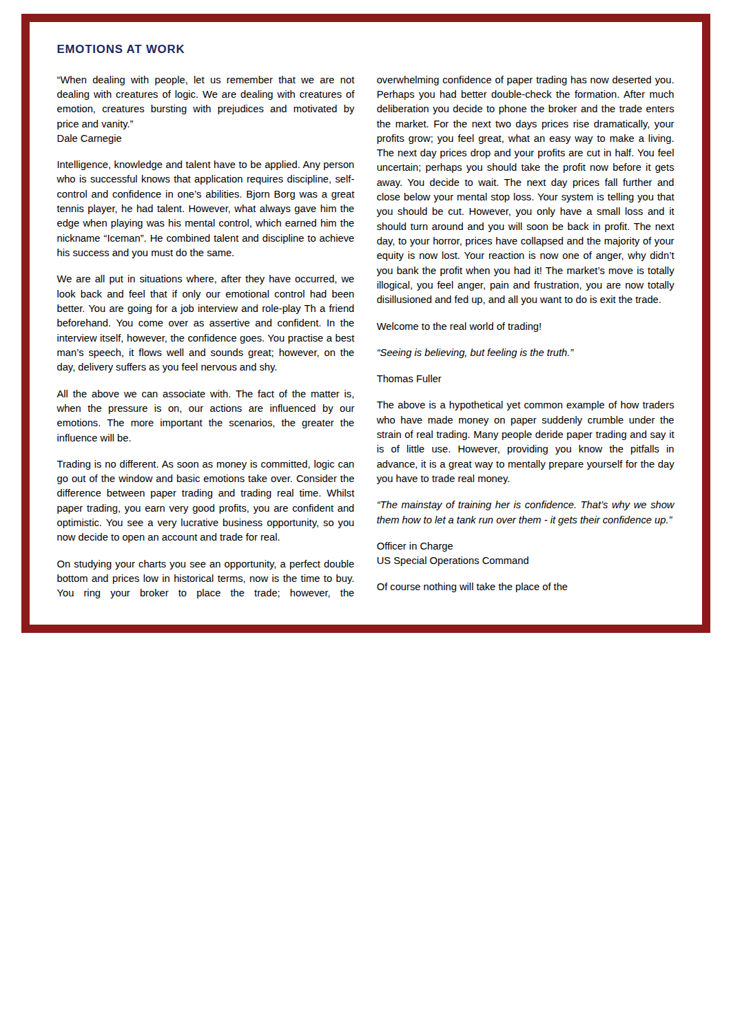EMOTIONS AT WORK
“When dealing with people, let us remember that we are not dealing with creatures of logic. We are dealing with creatures of emotion, creatures bursting with prejudices and motivated by price and vanity.”
Dale Carnegie
Intelligence, knowledge and talent have to be applied. Any person who is successful knows that application requires discipline, self-control and confidence in one’s abilities. Bjorn Borg was a great tennis player, he had talent. However, what always gave him the edge when playing was his mental control, which earned him the nickname “Iceman”. He combined talent and discipline to achieve his success and you must do the same.
We are all put in situations where, after they have occurred, we look back and feel that if only our emotional control had been better. You are going for a job interview and role-play Th a friend beforehand. You come over as assertive and confident. In the interview itself, however, the confidence goes. You practise a best man’s speech, it flows well and sounds great; however, on the day, delivery suffers as you feel nervous and shy.
All the above we can associate with. The fact of the matter is, when the pressure is on, our actions are influenced by our emotions. The more important the scenarios, the greater the influence will be.
Trading is no different. As soon as money is committed, logic can go out of the window and basic emotions take over. Consider the difference between paper trading and trading real time. Whilst paper trading, you earn very good profits, you are confident and optimistic. You see a very lucrative business opportunity, so you now decide to open an account and trade for real.
On studying your charts you see an opportunity, a perfect double bottom and prices low in historical terms, now is the time to buy. You ring your broker to place the trade; however, the overwhelming confidence of paper trading has now deserted you. Perhaps you had better double-check the formation. After much deliberation you decide to phone the broker and the trade enters the market. For the next two days prices rise dramatically, your profits grow; you feel great, what an easy way to make a living. The next day prices drop and your profits are cut in half. You feel uncertain; perhaps you should take the profit now before it gets away. You decide to wait. The next day prices fall further and close below your mental stop loss. Your system is telling you that you should be cut. However, you only have a small loss and it should turn around and you will soon be back in profit. The next day, to your horror, prices have collapsed and the majority of your equity is now lost. Your reaction is now one of anger, why didn’t you bank the profit when you had it! The market’s move is totally illogical, you feel anger, pain and frustration, you are now totally disillusioned and fed up, and all you want to do is exit the trade.
Welcome to the real world of trading!
“Seeing is believing, but feeling is the truth.”
Thomas Fuller
The above is a hypothetical yet common example of how traders who have made money on paper suddenly crumble under the strain of real trading. Many people deride paper trading and say it is of little use. However, providing you know the pitfalls in advance, it is a great way to mentally prepare yourself for the day you have to trade real money.
“The mainstay of training her is confidence. That’s why we show them how to let a tank run over them - it gets their confidence up.”
Officer in Charge
US Special Operations Command
Of course nothing will take the place of the